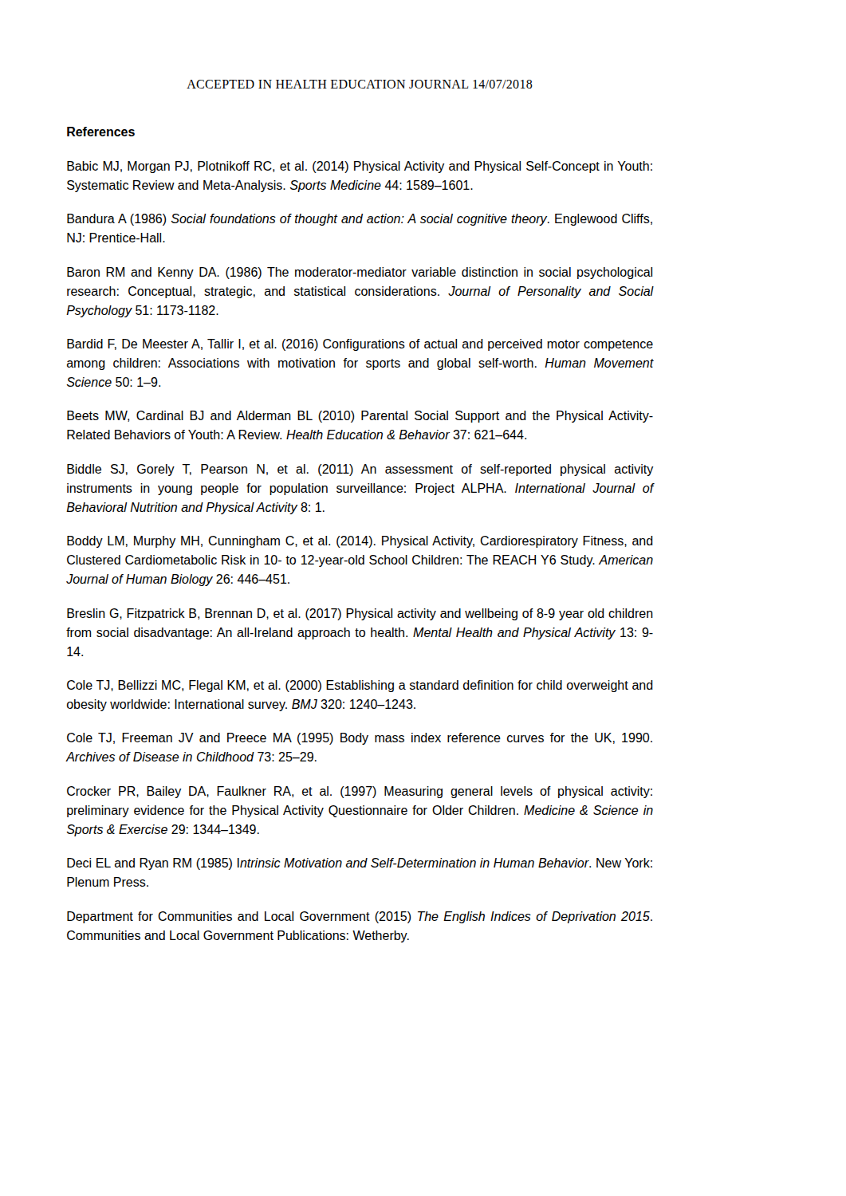ACCEPTED IN HEALTH EDUCATION JOURNAL 14/07/2018
References
Babic MJ, Morgan PJ, Plotnikoff RC, et al. (2014) Physical Activity and Physical Self-Concept in Youth: Systematic Review and Meta-Analysis. Sports Medicine 44: 1589–1601.
Bandura A (1986) Social foundations of thought and action: A social cognitive theory. Englewood Cliffs, NJ: Prentice-Hall.
Baron RM and Kenny DA. (1986) The moderator-mediator variable distinction in social psychological research: Conceptual, strategic, and statistical considerations. Journal of Personality and Social Psychology 51: 1173-1182.
Bardid F, De Meester A, Tallir I, et al. (2016) Configurations of actual and perceived motor competence among children: Associations with motivation for sports and global self-worth. Human Movement Science 50: 1–9.
Beets MW, Cardinal BJ and Alderman BL (2010) Parental Social Support and the Physical Activity-Related Behaviors of Youth: A Review. Health Education & Behavior 37: 621–644.
Biddle SJ, Gorely T, Pearson N, et al. (2011) An assessment of self-reported physical activity instruments in young people for population surveillance: Project ALPHA. International Journal of Behavioral Nutrition and Physical Activity 8: 1.
Boddy LM, Murphy MH, Cunningham C, et al. (2014). Physical Activity, Cardiorespiratory Fitness, and Clustered Cardiometabolic Risk in 10- to 12-year-old School Children: The REACH Y6 Study. American Journal of Human Biology 26: 446–451.
Breslin G, Fitzpatrick B, Brennan D, et al. (2017) Physical activity and wellbeing of 8-9 year old children from social disadvantage: An all-Ireland approach to health. Mental Health and Physical Activity 13: 9-14.
Cole TJ, Bellizzi MC, Flegal KM, et al. (2000) Establishing a standard definition for child overweight and obesity worldwide: International survey. BMJ 320: 1240–1243.
Cole TJ, Freeman JV and Preece MA (1995) Body mass index reference curves for the UK, 1990. Archives of Disease in Childhood 73: 25–29.
Crocker PR, Bailey DA, Faulkner RA, et al. (1997) Measuring general levels of physical activity: preliminary evidence for the Physical Activity Questionnaire for Older Children. Medicine & Science in Sports & Exercise 29: 1344–1349.
Deci EL and Ryan RM (1985) Intrinsic Motivation and Self-Determination in Human Behavior. New York: Plenum Press.
Department for Communities and Local Government (2015) The English Indices of Deprivation 2015. Communities and Local Government Publications: Wetherby.